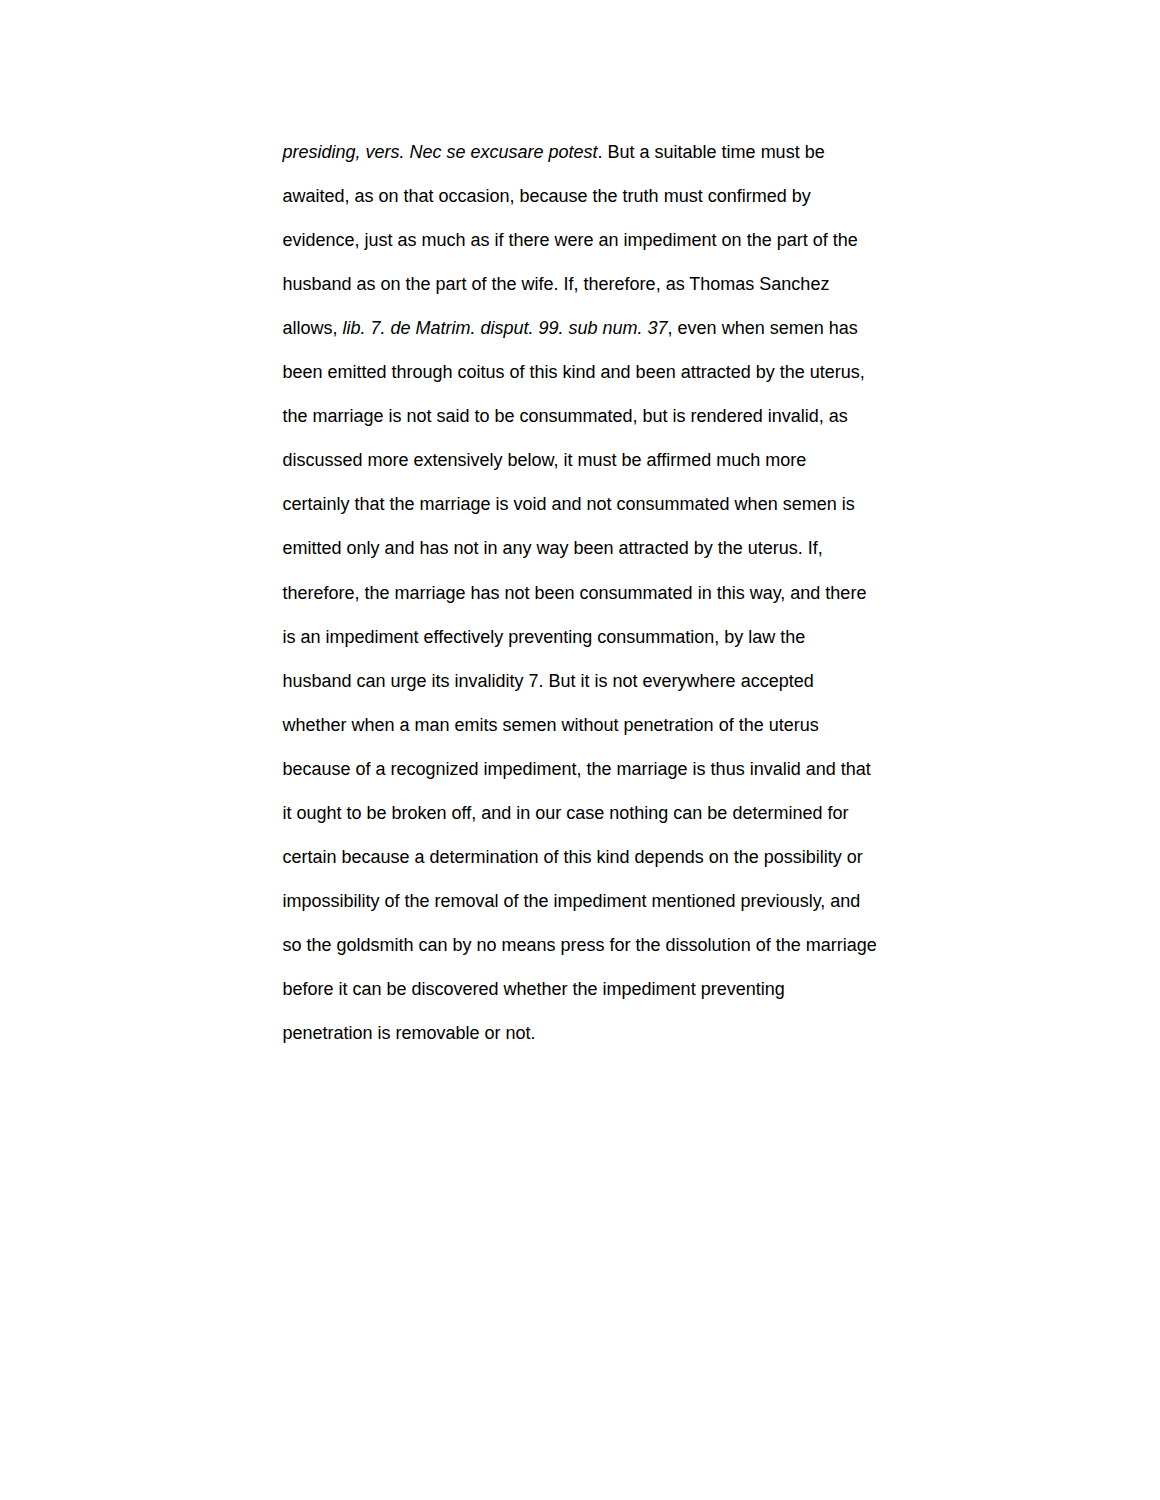presiding, vers. Nec se excusare potest. But a suitable time must be awaited, as on that occasion, because the truth must confirmed by evidence, just as much as if there were an impediment on the part of the husband as on the part of the wife. If, therefore, as Thomas Sanchez allows, lib. 7. de Matrim. disput. 99. sub num. 37, even when semen has been emitted through coitus of this kind and been attracted by the uterus, the marriage is not said to be consummated, but is rendered invalid, as discussed more extensively below, it must be affirmed much more certainly that the marriage is void and not consummated when semen is emitted only and has not in any way been attracted by the uterus. If, therefore, the marriage has not been consummated in this way, and there is an impediment effectively preventing consummation, by law the husband can urge its invalidity 7. But it is not everywhere accepted whether when a man emits semen without penetration of the uterus because of a recognized impediment, the marriage is thus invalid and that it ought to be broken off, and in our case nothing can be determined for certain because a determination of this kind depends on the possibility or impossibility of the removal of the impediment mentioned previously, and so the goldsmith can by no means press for the dissolution of the marriage before it can be discovered whether the impediment preventing penetration is removable or not.